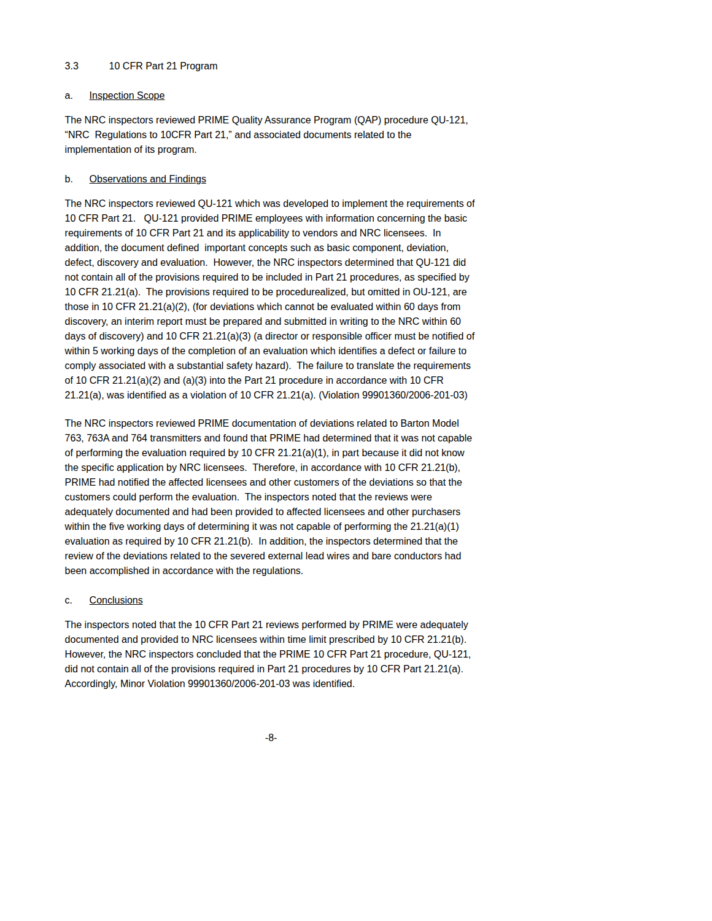3.3 10 CFR Part 21 Program
a. Inspection Scope
The NRC inspectors reviewed PRIME Quality Assurance Program (QAP) procedure QU-121, “NRC Regulations to 10CFR Part 21,” and associated documents related to the implementation of its program.
b. Observations and Findings
The NRC inspectors reviewed QU-121 which was developed to implement the requirements of 10 CFR Part 21. QU-121 provided PRIME employees with information concerning the basic requirements of 10 CFR Part 21 and its applicability to vendors and NRC licensees. In addition, the document defined important concepts such as basic component, deviation, defect, discovery and evaluation. However, the NRC inspectors determined that QU-121 did not contain all of the provisions required to be included in Part 21 procedures, as specified by 10 CFR 21.21(a). The provisions required to be procedurealized, but omitted in OU-121, are those in 10 CFR 21.21(a)(2), (for deviations which cannot be evaluated within 60 days from discovery, an interim report must be prepared and submitted in writing to the NRC within 60 days of discovery) and 10 CFR 21.21(a)(3) (a director or responsible officer must be notified of within 5 working days of the completion of an evaluation which identifies a defect or failure to comply associated with a substantial safety hazard). The failure to translate the requirements of 10 CFR 21.21(a)(2) and (a)(3) into the Part 21 procedure in accordance with 10 CFR 21.21(a), was identified as a violation of 10 CFR 21.21(a). (Violation 99901360/2006-201-03)
The NRC inspectors reviewed PRIME documentation of deviations related to Barton Model 763, 763A and 764 transmitters and found that PRIME had determined that it was not capable of performing the evaluation required by 10 CFR 21.21(a)(1), in part because it did not know the specific application by NRC licensees. Therefore, in accordance with 10 CFR 21.21(b), PRIME had notified the affected licensees and other customers of the deviations so that the customers could perform the evaluation. The inspectors noted that the reviews were adequately documented and had been provided to affected licensees and other purchasers within the five working days of determining it was not capable of performing the 21.21(a)(1) evaluation as required by 10 CFR 21.21(b). In addition, the inspectors determined that the review of the deviations related to the severed external lead wires and bare conductors had been accomplished in accordance with the regulations.
c. Conclusions
The inspectors noted that the 10 CFR Part 21 reviews performed by PRIME were adequately documented and provided to NRC licensees within time limit prescribed by 10 CFR 21.21(b). However, the NRC inspectors concluded that the PRIME 10 CFR Part 21 procedure, QU-121, did not contain all of the provisions required in Part 21 procedures by 10 CFR Part 21.21(a). Accordingly, Minor Violation 99901360/2006-201-03 was identified.
-8-